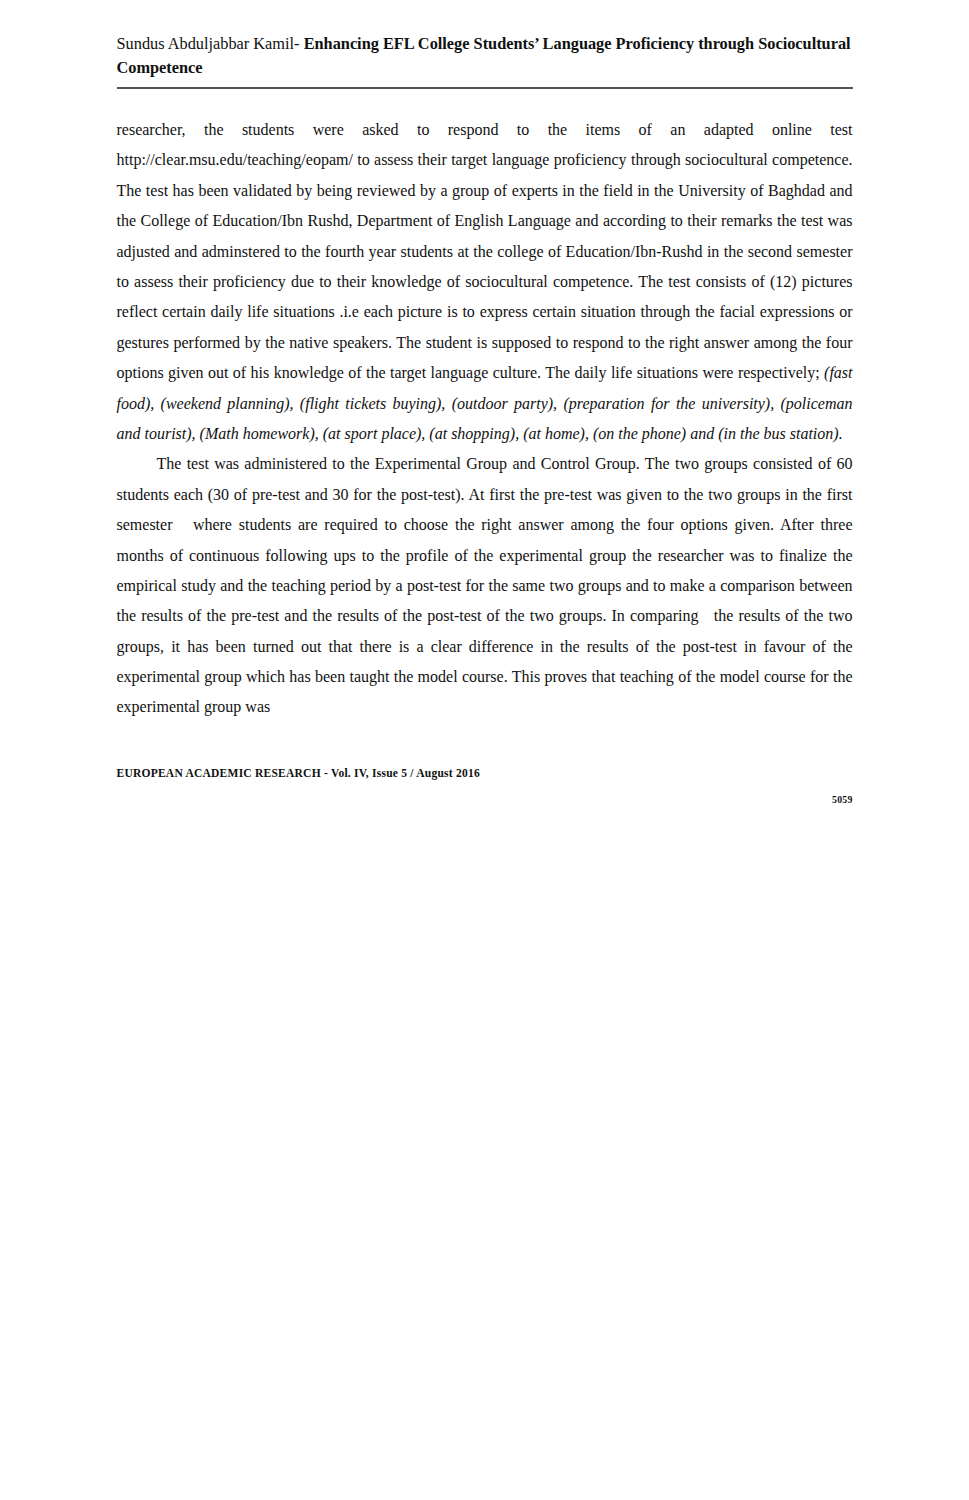Sundus Abduljabbar Kamil- Enhancing EFL College Students’ Language Proficiency through Sociocultural Competence
researcher, the students were asked to respond to the items of an adapted online test http://clear.msu.edu/teaching/eopam/ to assess their target language proficiency through sociocultural competence. The test has been validated by being reviewed by a group of experts in the field in the University of Baghdad and the College of Education/Ibn Rushd, Department of English Language and according to their remarks the test was adjusted and adminstered to the fourth year students at the college of Education/Ibn-Rushd in the second semester to assess their proficiency due to their knowledge of sociocultural competence. The test consists of (12) pictures reflect certain daily life situations .i.e each picture is to express certain situation through the facial expressions or gestures performed by the native speakers. The student is supposed to respond to the right answer among the four options given out of his knowledge of the target language culture. The daily life situations were respectively; (fast food), (weekend planning), (flight tickets buying), (outdoor party), (preparation for the university), (policeman and tourist), (Math homework), (at sport place), (at shopping), (at home), (on the phone) and (in the bus station).
The test was administered to the Experimental Group and Control Group. The two groups consisted of 60 students each (30 of pre-test and 30 for the post-test). At first the pre-test was given to the two groups in the first semester where students are required to choose the right answer among the four options given. After three months of continuous following ups to the profile of the experimental group the researcher was to finalize the empirical study and the teaching period by a post-test for the same two groups and to make a comparison between the results of the pre-test and the results of the post-test of the two groups. In comparing the results of the two groups, it has been turned out that there is a clear difference in the results of the post-test in favour of the experimental group which has been taught the model course. This proves that teaching of the model course for the experimental group was
EUROPEAN ACADEMIC RESEARCH - Vol. IV, Issue 5 / August 2016
5059